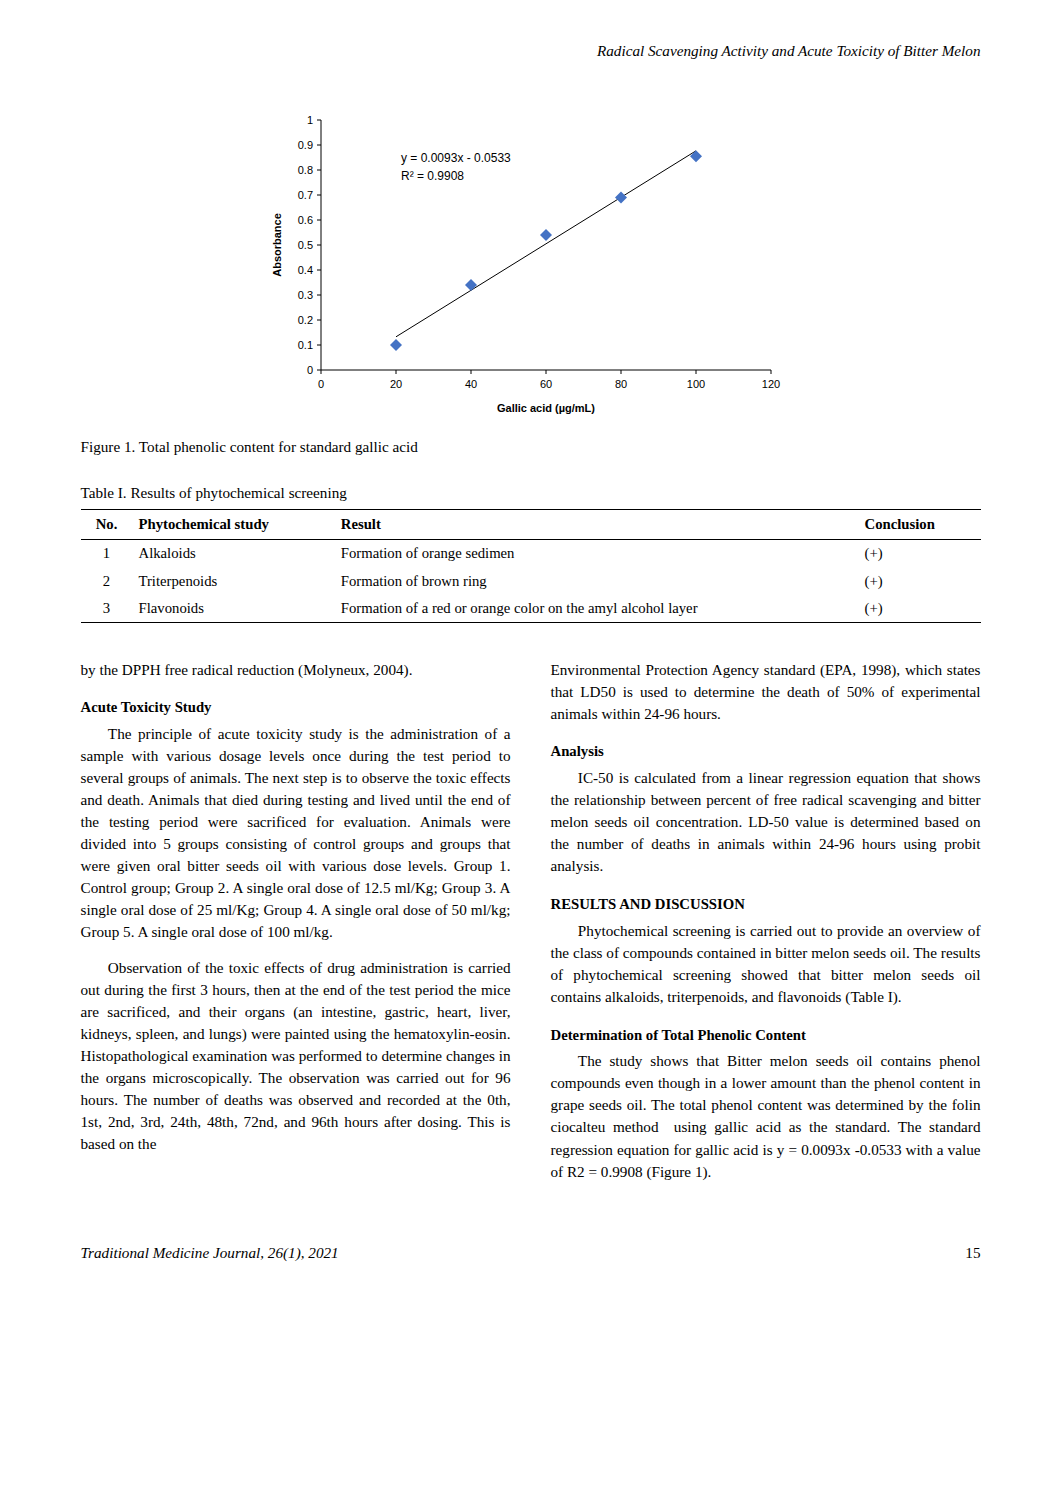Radical Scavenging Activity and Acute Toxicity of Bitter Melon
0 0.1 0.2 0.3 0.4 0.5 0.6 0.7 0.8 0.9 1 0 20 40 60 80 100 120 Gallic acid (µg/mL) Absorbance y = 0.0093x - 0.0533 R² = 0.9908
Figure 1. Total phenolic content for standard gallic acid
Table I. Results of phytochemical screening
| No. | Phytochemical study | Result | Conclusion |
| --- | --- | --- | --- |
| 1 | Alkaloids | Formation of orange sedimen | (+) |
| 2 | Triterpenoids | Formation of brown ring | (+) |
| 3 | Flavonoids | Formation of a red or orange color on the amyl alcohol layer | (+) |
by the DPPH free radical reduction (Molyneux, 2004).
Acute Toxicity Study
The principle of acute toxicity study is the administration of a sample with various dosage levels once during the test period to several groups of animals. The next step is to observe the toxic effects and death. Animals that died during testing and lived until the end of the testing period were sacrificed for evaluation. Animals were divided into 5 groups consisting of control groups and groups that were given oral bitter seeds oil with various dose levels. Group 1. Control group; Group 2. A single oral dose of 12.5 ml/Kg; Group 3. A single oral dose of 25 ml/Kg; Group 4. A single oral dose of 50 ml/kg; Group 5. A single oral dose of 100 ml/kg.
Observation of the toxic effects of drug administration is carried out during the first 3 hours, then at the end of the test period the mice are sacrificed, and their organs (an intestine, gastric, heart, liver, kidneys, spleen, and lungs) were painted using the hematoxylin-eosin. Histopathological examination was performed to determine changes in the organs microscopically. The observation was carried out for 96 hours. The number of deaths was observed and recorded at the 0th, 1st, 2nd, 3rd, 24th, 48th, 72nd, and 96th hours after dosing. This is based on the
Environmental Protection Agency standard (EPA, 1998), which states that LD50 is used to determine the death of 50% of experimental animals within 24-96 hours.
Analysis
IC-50 is calculated from a linear regression equation that shows the relationship between percent of free radical scavenging and bitter melon seeds oil concentration. LD-50 value is determined based on the number of deaths in animals within 24-96 hours using probit analysis.
Results and Discussion
Phytochemical screening is carried out to provide an overview of the class of compounds contained in bitter melon seeds oil. The results of phytochemical screening showed that bitter melon seeds oil contains alkaloids, triterpenoids, and flavonoids (Table I).
Determination of Total Phenolic Content
The study shows that Bitter melon seeds oil contains phenol compounds even though in a lower amount than the phenol content in grape seeds oil. The total phenol content was determined by the folin ciocalteu method using gallic acid as the standard. The standard regression equation for gallic acid is y = 0.0093x -0.0533 with a value of R2 = 0.9908 (Figure 1).
Traditional Medicine Journal, 26(1), 2021 15